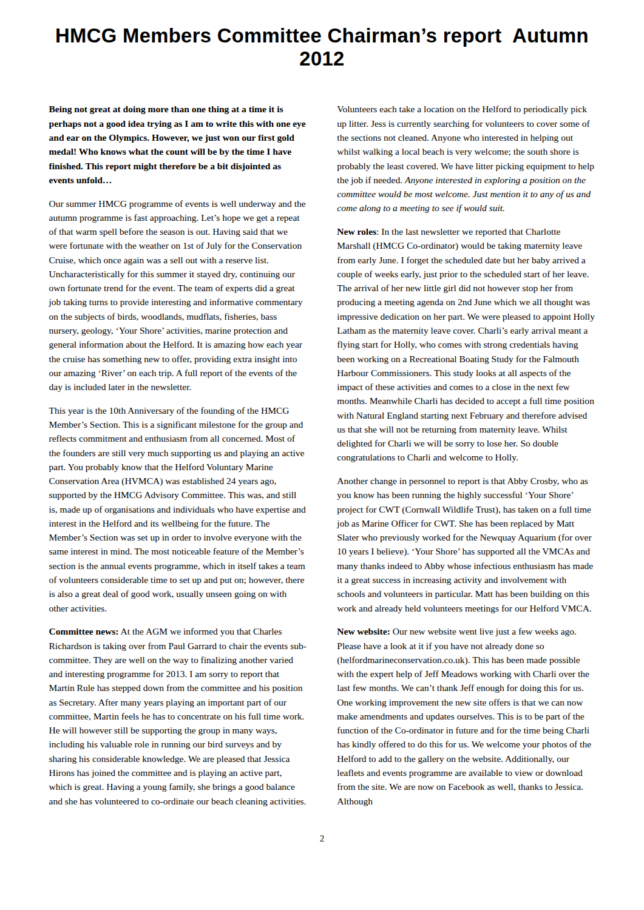HMCG Members Committee Chairman’s report Autumn 2012
Being not great at doing more than one thing at a time it is perhaps not a good idea trying as I am to write this with one eye and ear on the Olympics. However, we just won our first gold medal! Who knows what the count will be by the time I have finished. This report might therefore be a bit disjointed as events unfold…
Our summer HMCG programme of events is well underway and the autumn programme is fast approaching. Let’s hope we get a repeat of that warm spell before the season is out. Having said that we were fortunate with the weather on 1st of July for the Conservation Cruise, which once again was a sell out with a reserve list. Uncharacteristically for this summer it stayed dry, continuing our own fortunate trend for the event. The team of experts did a great job taking turns to provide interesting and informative commentary on the subjects of birds, woodlands, mudflats, fisheries, bass nursery, geology, ‘Your Shore’ activities, marine protection and general information about the Helford. It is amazing how each year the cruise has something new to offer, providing extra insight into our amazing ‘River’ on each trip. A full report of the events of the day is included later in the newsletter.
This year is the 10th Anniversary of the founding of the HMCG Member’s Section. This is a significant milestone for the group and reflects commitment and enthusiasm from all concerned. Most of the founders are still very much supporting us and playing an active part. You probably know that the Helford Voluntary Marine Conservation Area (HVMCA) was established 24 years ago, supported by the HMCG Advisory Committee. This was, and still is, made up of organisations and individuals who have expertise and interest in the Helford and its wellbeing for the future. The Member’s Section was set up in order to involve everyone with the same interest in mind. The most noticeable feature of the Member’s section is the annual events programme, which in itself takes a team of volunteers considerable time to set up and put on; however, there is also a great deal of good work, usually unseen going on with other activities.
Committee news: At the AGM we informed you that Charles Richardson is taking over from Paul Garrard to chair the events sub-committee. They are well on the way to finalizing another varied and interesting programme for 2013. I am sorry to report that Martin Rule has stepped down from the committee and his position as Secretary. After many years playing an important part of our committee, Martin feels he has to concentrate on his full time work. He will however still be supporting the group in many ways, including his valuable role in running our bird surveys and by sharing his considerable knowledge. We are pleased that Jessica Hirons has joined the committee and is playing an active part, which is great. Having a young family, she brings a good balance and she has volunteered to co-ordinate our beach cleaning activities. Volunteers each take a location on the Helford to periodically pick up litter. Jess is currently searching for volunteers to cover some of the sections not cleaned. Anyone who interested in helping out whilst walking a local beach is very welcome; the south shore is probably the least covered. We have litter picking equipment to help the job if needed. Anyone interested in exploring a position on the committee would be most welcome. Just mention it to any of us and come along to a meeting to see if would suit.
New roles: In the last newsletter we reported that Charlotte Marshall (HMCG Co-ordinator) would be taking maternity leave from early June. I forget the scheduled date but her baby arrived a couple of weeks early, just prior to the scheduled start of her leave. The arrival of her new little girl did not however stop her from producing a meeting agenda on 2nd June which we all thought was impressive dedication on her part. We were pleased to appoint Holly Latham as the maternity leave cover. Charli’s early arrival meant a flying start for Holly, who comes with strong credentials having been working on a Recreational Boating Study for the Falmouth Harbour Commissioners. This study looks at all aspects of the impact of these activities and comes to a close in the next few months. Meanwhile Charli has decided to accept a full time position with Natural England starting next February and therefore advised us that she will not be returning from maternity leave. Whilst delighted for Charli we will be sorry to lose her. So double congratulations to Charli and welcome to Holly.
Another change in personnel to report is that Abby Crosby, who as you know has been running the highly successful ‘Your Shore’ project for CWT (Cornwall Wildlife Trust), has taken on a full time job as Marine Officer for CWT. She has been replaced by Matt Slater who previously worked for the Newquay Aquarium (for over 10 years I believe). ‘Your Shore’ has supported all the VMCAs and many thanks indeed to Abby whose infectious enthusiasm has made it a great success in increasing activity and involvement with schools and volunteers in particular. Matt has been building on this work and already held volunteers meetings for our Helford VMCA.
New website: Our new website went live just a few weeks ago. Please have a look at it if you have not already done so (helfordmarineconservation.co.uk). This has been made possible with the expert help of Jeff Meadows working with Charli over the last few months. We can’t thank Jeff enough for doing this for us. One working improvement the new site offers is that we can now make amendments and updates ourselves. This is to be part of the function of the Co-ordinator in future and for the time being Charli has kindly offered to do this for us. We welcome your photos of the Helford to add to the gallery on the website. Additionally, our leaflets and events programme are available to view or download from the site. We are now on Facebook as well, thanks to Jessica. Although
2